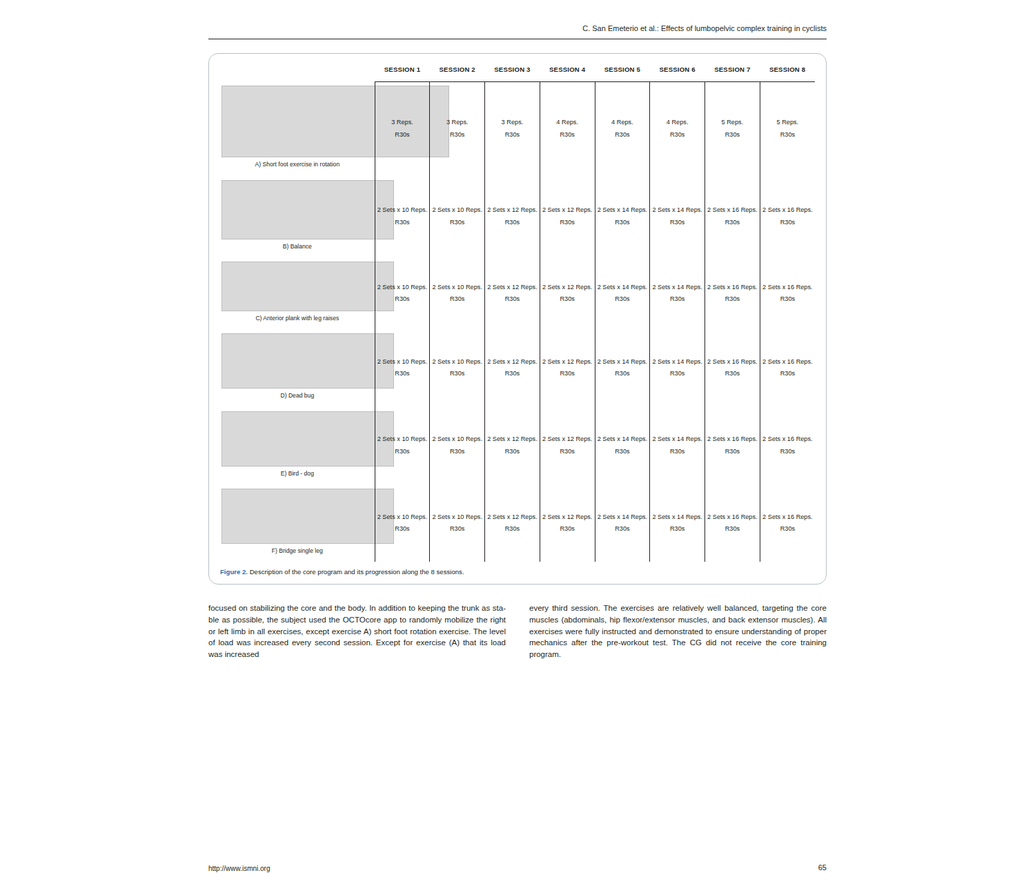C. San Emeterio et al.: Effects of lumbopelvic complex training in cyclists
| | SESSION 1 | SESSION 2 | SESSION 3 | SESSION 4 | SESSION 5 | SESSION 6 | SESSION 7 | SESSION 8 |
| --- | --- | --- | --- | --- | --- | --- | --- | --- |
| A) Short foot exercise in rotation | 3 Reps. R30s | 3 Reps. R30s | 3 Reps. R30s | 4 Reps. R30s | 4 Reps. R30s | 4 Reps. R30s | 5 Reps. R30s | 5 Reps. R30s |
| B) Balance | 2 Sets x 10 Reps. R30s | 2 Sets x 10 Reps. R30s | 2 Sets x 12 Reps. R30s | 2 Sets x 12 Reps. R30s | 2 Sets x 14 Reps. R30s | 2 Sets x 14 Reps. R30s | 2 Sets x 16 Reps. R30s | 2 Sets x 16 Reps. R30s |
| C) Anterior plank with leg raises | 2 Sets x 10 Reps. R30s | 2 Sets x 10 Reps. R30s | 2 Sets x 12 Reps. R30s | 2 Sets x 12 Reps. R30s | 2 Sets x 14 Reps. R30s | 2 Sets x 14 Reps. R30s | 2 Sets x 16 Reps. R30s | 2 Sets x 16 Reps. R30s |
| D) Dead bug | 2 Sets x 10 Reps. R30s | 2 Sets x 10 Reps. R30s | 2 Sets x 12 Reps. R30s | 2 Sets x 12 Reps. R30s | 2 Sets x 14 Reps. R30s | 2 Sets x 14 Reps. R30s | 2 Sets x 16 Reps. R30s | 2 Sets x 16 Reps. R30s |
| E) Bird - dog | 2 Sets x 10 Reps. R30s | 2 Sets x 10 Reps. R30s | 2 Sets x 12 Reps. R30s | 2 Sets x 12 Reps. R30s | 2 Sets x 14 Reps. R30s | 2 Sets x 14 Reps. R30s | 2 Sets x 16 Reps. R30s | 2 Sets x 16 Reps. R30s |
| F) Bridge single leg | 2 Sets x 10 Reps. R30s | 2 Sets x 10 Reps. R30s | 2 Sets x 12 Reps. R30s | 2 Sets x 12 Reps. R30s | 2 Sets x 14 Reps. R30s | 2 Sets x 14 Reps. R30s | 2 Sets x 16 Reps. R30s | 2 Sets x 16 Reps. R30s |
Figure 2. Description of the core program and its progression along the 8 sessions.
focused on stabilizing the core and the body. In addition to keeping the trunk as stable as possible, the subject used the OCTOcore app to randomly mobilize the right or left limb in all exercises, except exercise A) short foot rotation exercise. The level of load was increased every second session. Except for exercise (A) that its load was increased
every third session. The exercises are relatively well balanced, targeting the core muscles (abdominals, hip flexor/extensor muscles, and back extensor muscles). All exercises were fully instructed and demonstrated to ensure understanding of proper mechanics after the pre-workout test. The CG did not receive the core training program.
http://www.ismni.org
65